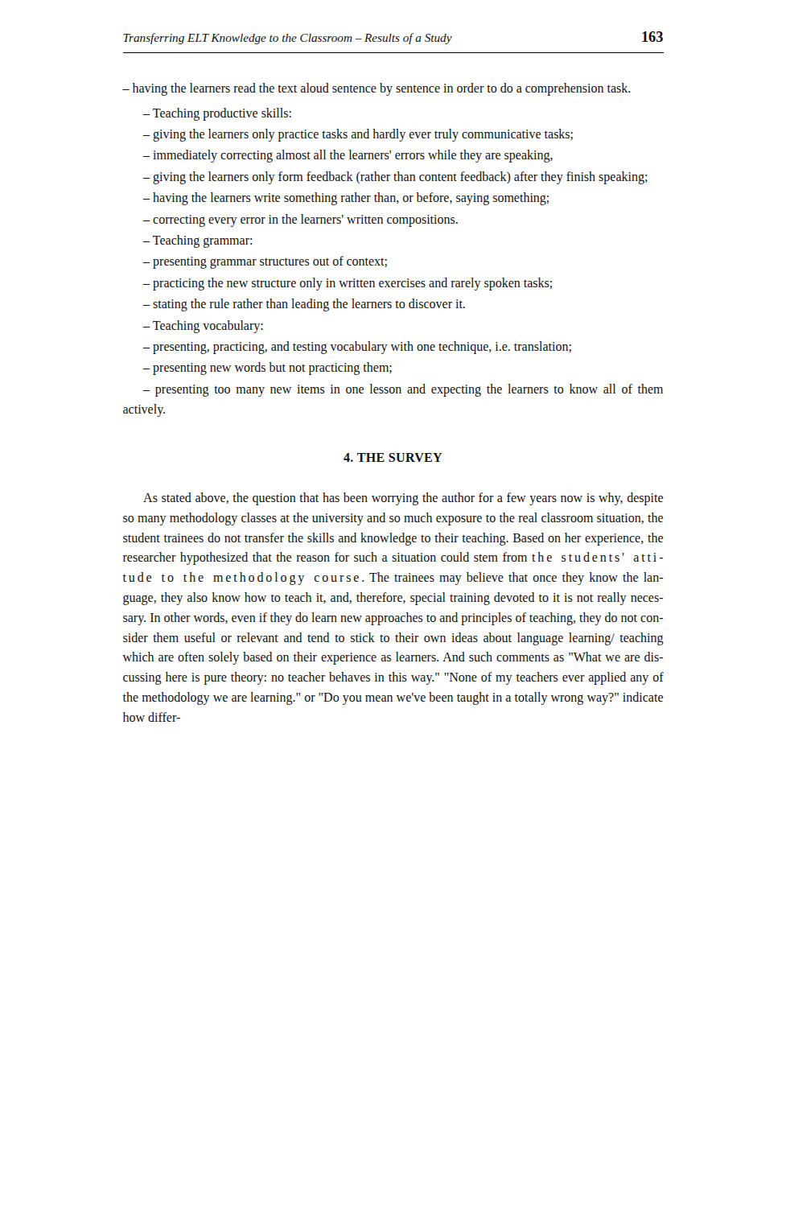Transferring ELT Knowledge to the Classroom – Results of a Study 163
– having the learners read the text aloud sentence by sentence in order to do a comprehension task.
Teaching productive skills:
giving the learners only practice tasks and hardly ever truly communicative tasks;
immediately correcting almost all the learners' errors while they are speaking,
giving the learners only form feedback (rather than content feedback) after they finish speaking;
having the learners write something rather than, or before, saying something;
correcting every error in the learners' written compositions.
Teaching grammar:
presenting grammar structures out of context;
practicing the new structure only in written exercises and rarely spoken tasks;
stating the rule rather than leading the learners to discover it.
Teaching vocabulary:
presenting, practicing, and testing vocabulary with one technique, i.e. translation;
presenting new words but not practicing them;
presenting too many new items in one lesson and expecting the learners to know all of them actively.
4. THE SURVEY
As stated above, the question that has been worrying the author for a few years now is why, despite so many methodology classes at the university and so much exposure to the real classroom situation, the student trainees do not transfer the skills and knowledge to their teaching. Based on her experience, the researcher hypothesized that the reason for such a situation could stem from the students' attitude to the methodology course. The trainees may believe that once they know the language, they also know how to teach it, and, therefore, special training devoted to it is not really necessary. In other words, even if they do learn new approaches to and principles of teaching, they do not consider them useful or relevant and tend to stick to their own ideas about language learning/ teaching which are often solely based on their experience as learners. And such comments as "What we are discussing here is pure theory: no teacher behaves in this way." "None of my teachers ever applied any of the methodology we are learning." or "Do you mean we've been taught in a totally wrong way?" indicate how differ-